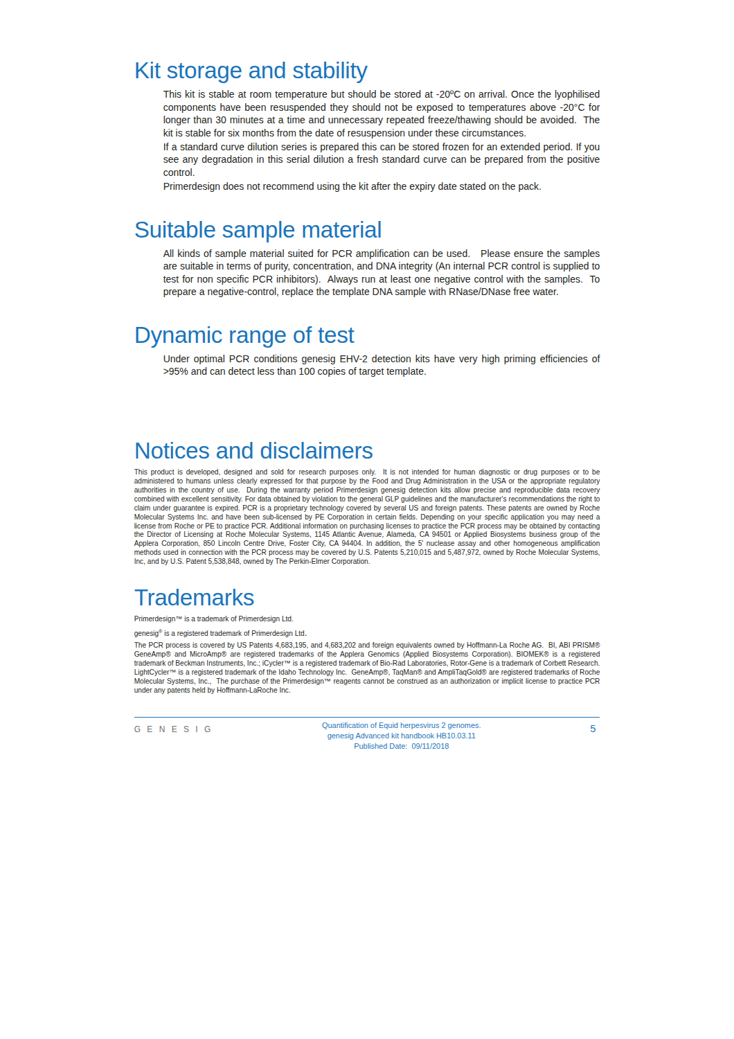Kit storage and stability
This kit is stable at room temperature but should be stored at -20ºC on arrival. Once the lyophilised components have been resuspended they should not be exposed to temperatures above -20°C for longer than 30 minutes at a time and unnecessary repeated freeze/thawing should be avoided. The kit is stable for six months from the date of resuspension under these circumstances.
If a standard curve dilution series is prepared this can be stored frozen for an extended period. If you see any degradation in this serial dilution a fresh standard curve can be prepared from the positive control.
Primerdesign does not recommend using the kit after the expiry date stated on the pack.
Suitable sample material
All kinds of sample material suited for PCR amplification can be used. Please ensure the samples are suitable in terms of purity, concentration, and DNA integrity (An internal PCR control is supplied to test for non specific PCR inhibitors). Always run at least one negative control with the samples. To prepare a negative-control, replace the template DNA sample with RNase/DNase free water.
Dynamic range of test
Under optimal PCR conditions genesig EHV-2 detection kits have very high priming efficiencies of >95% and can detect less than 100 copies of target template.
Notices and disclaimers
This product is developed, designed and sold for research purposes only. It is not intended for human diagnostic or drug purposes or to be administered to humans unless clearly expressed for that purpose by the Food and Drug Administration in the USA or the appropriate regulatory authorities in the country of use. During the warranty period Primerdesign genesig detection kits allow precise and reproducible data recovery combined with excellent sensitivity. For data obtained by violation to the general GLP guidelines and the manufacturer's recommendations the right to claim under guarantee is expired. PCR is a proprietary technology covered by several US and foreign patents. These patents are owned by Roche Molecular Systems Inc. and have been sub-licensed by PE Corporation in certain fields. Depending on your specific application you may need a license from Roche or PE to practice PCR. Additional information on purchasing licenses to practice the PCR process may be obtained by contacting the Director of Licensing at Roche Molecular Systems, 1145 Atlantic Avenue, Alameda, CA 94501 or Applied Biosystems business group of the Applera Corporation, 850 Lincoln Centre Drive, Foster City, CA 94404. In addition, the 5' nuclease assay and other homogeneous amplification methods used in connection with the PCR process may be covered by U.S. Patents 5,210,015 and 5,487,972, owned by Roche Molecular Systems, Inc, and by U.S. Patent 5,538,848, owned by The Perkin-Elmer Corporation.
Trademarks
Primerdesign™ is a trademark of Primerdesign Ltd.
genesig® is a registered trademark of Primerdesign Ltd.
The PCR process is covered by US Patents 4,683,195, and 4,683,202 and foreign equivalents owned by Hoffmann-La Roche AG. BI, ABI PRISM® GeneAmp® and MicroAmp® are registered trademarks of the Applera Genomics (Applied Biosystems Corporation). BIOMEK® is a registered trademark of Beckman Instruments, Inc.; iCycler™ is a registered trademark of Bio-Rad Laboratories, Rotor-Gene is a trademark of Corbett Research. LightCycler™ is a registered trademark of the Idaho Technology Inc. GeneAmp®, TaqMan® and AmpliTaqGold® are registered trademarks of Roche Molecular Systems, Inc., The purchase of the Primerdesign™ reagents cannot be construed as an authorization or implicit license to practice PCR under any patents held by Hoffmann-LaRoche Inc.
G E N E S I G
Quantification of Equid herpesvirus 2 genomes.
genesig Advanced kit handbook HB10.03.11
Published Date: 09/11/2018
5